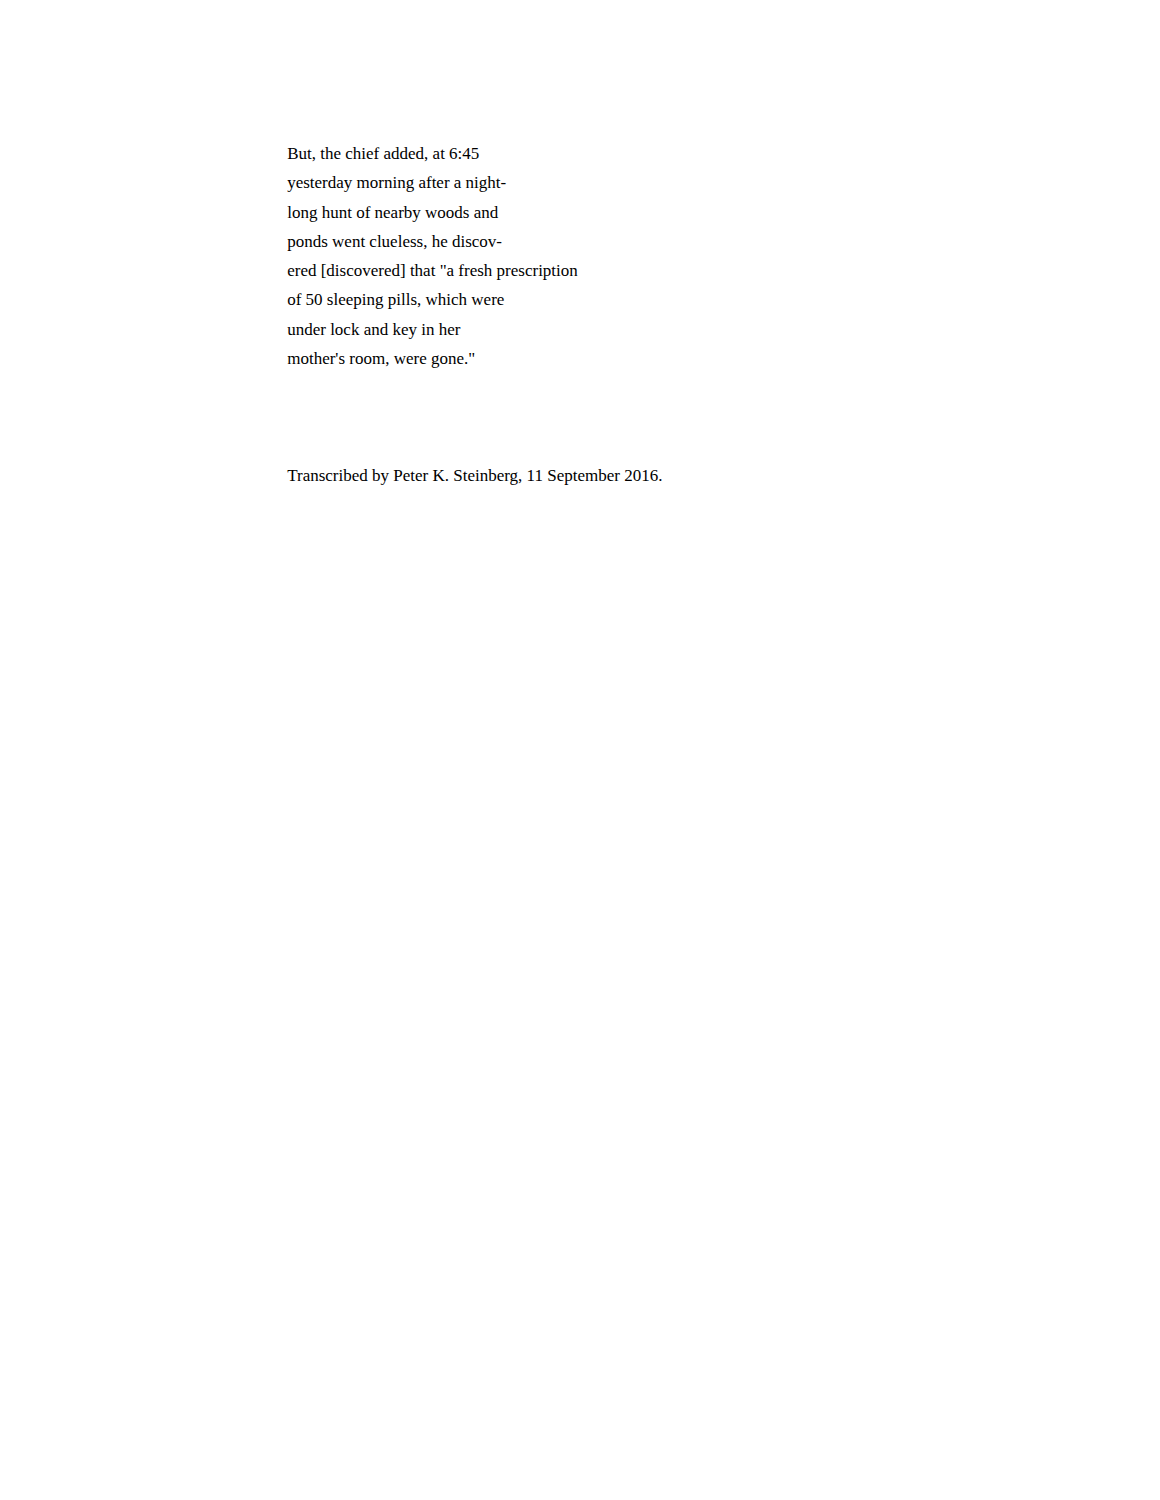But, the chief added, at 6:45 yesterday morning after a night- long hunt of nearby woods and ponds went clueless, he discov- ered [discovered] that "a fresh prescription of 50 sleeping pills, which were under lock and key in her mother's room, were gone."
Transcribed by Peter K. Steinberg, 11 September 2016.